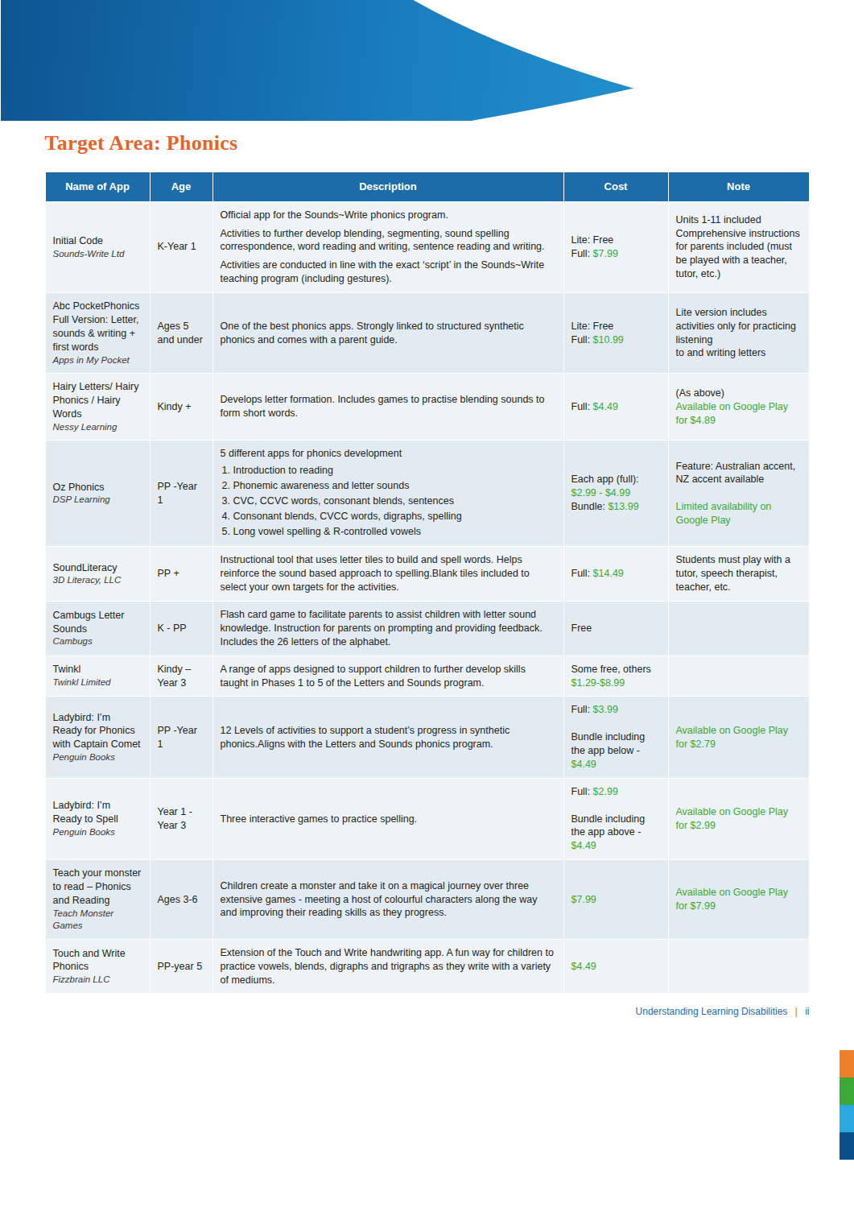Target Area: Phonics
| Name of App | Age | Description | Cost | Note |
| --- | --- | --- | --- | --- |
| Initial Code Sounds-Write Ltd | K-Year 1 | Official app for the Sounds~Write phonics program. Activities to further develop blending, segmenting, sound spelling correspondence, word reading and writing, sentence reading and writing. Activities are conducted in line with the exact ‘script’ in the Sounds~Write teaching program (including gestures). | Lite: Free Full: $7.99 | Units 1-11 included Comprehensive instructions for parents included (must be played with a teacher, tutor, etc.) |
| Abc PocketPhonics Full Version: Letter, sounds & writing + first words Apps in My Pocket | Ages 5 and under | One of the best phonics apps. Strongly linked to structured synthetic phonics and comes with a parent guide. | Lite: Free Full: $10.99 | Lite version includes activities only for practicing listening to and writing letters |
| Hairy Letters/ Hairy Phonics / Hairy Words Nessy Learning | Kindy + | Develops letter formation. Includes games to practise blending sounds to form short words. | Full: $4.49 | (As above) Available on Google Play for $4.89 |
| Oz Phonics DSP Learning | PP -Year 1 | 5 different apps for phonics development Introduction to reading Phonemic awareness and letter sounds CVC, CCVC words, consonant blends, sentences Consonant blends, CVCC words, digraphs, spelling Long vowel spelling & R-controlled vowels | Each app (full): $2.99 - $4.99 Bundle: $13.99 | Feature: Australian accent, NZ accent available Limited availability on Google Play |
| SoundLiteracy 3D Literacy, LLC | PP + | Instructional tool that uses letter tiles to build and spell words. Helps reinforce the sound based approach to spelling.Blank tiles included to select your own targets for the activities. | Full: $14.49 | Students must play with a tutor, speech therapist, teacher, etc. |
| Cambugs Letter Sounds Cambugs | K - PP | Flash card game to facilitate parents to assist children with letter sound knowledge. Instruction for parents on prompting and providing feedback. Includes the 26 letters of the alphabet. | Free | |
| Twinkl Twinkl Limited | Kindy – Year 3 | A range of apps designed to support children to further develop skills taught in Phases 1 to 5 of the Letters and Sounds program. | Some free, others $1.29-$8.99 | |
| Ladybird: I’m Ready for Phonics with Captain Comet Penguin Books | PP -Year 1 | 12 Levels of activities to support a student’s progress in synthetic phonics.Aligns with the Letters and Sounds phonics program. | Full: $3.99 Bundle including the app below - $4.49 | Available on Google Play for $2.79 |
| Ladybird: I’m Ready to Spell Penguin Books | Year 1 - Year 3 | Three interactive games to practice spelling. | Full: $2.99 Bundle including the app above - $4.49 | Available on Google Play for $2.99 |
| Teach your monster to read – Phonics and Reading Teach Monster Games | Ages 3-6 | Children create a monster and take it on a magical journey over three extensive games - meeting a host of colourful characters along the way and improving their reading skills as they progress. | $7.99 | Available on Google Play for $7.99 |
| Touch and Write Phonics Fizzbrain LLC | PP-year 5 | Extension of the Touch and Write handwriting app. A fun way for children to practice vowels, blends, digraphs and trigraphs as they write with a variety of mediums. | $4.49 | |
Understanding Learning Disabilities | ii